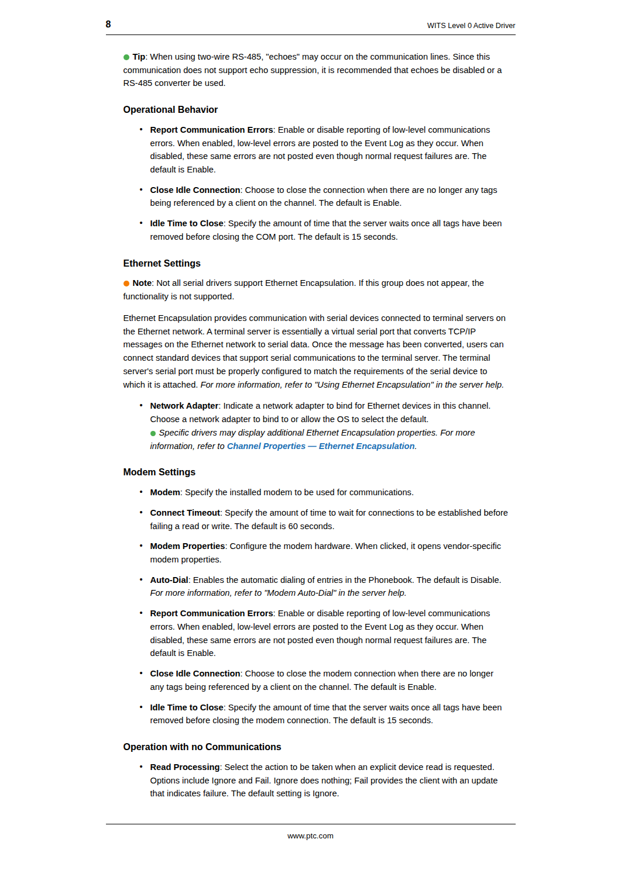8
WITS Level 0 Active Driver
Tip: When using two-wire RS-485, "echoes" may occur on the communication lines. Since this communication does not support echo suppression, it is recommended that echoes be disabled or a RS-485 converter be used.
Operational Behavior
Report Communication Errors: Enable or disable reporting of low-level communications errors. When enabled, low-level errors are posted to the Event Log as they occur. When disabled, these same errors are not posted even though normal request failures are. The default is Enable.
Close Idle Connection: Choose to close the connection when there are no longer any tags being referenced by a client on the channel. The default is Enable.
Idle Time to Close: Specify the amount of time that the server waits once all tags have been removed before closing the COM port. The default is 15 seconds.
Ethernet Settings
Note: Not all serial drivers support Ethernet Encapsulation. If this group does not appear, the functionality is not supported.
Ethernet Encapsulation provides communication with serial devices connected to terminal servers on the Ethernet network. A terminal server is essentially a virtual serial port that converts TCP/IP messages on the Ethernet network to serial data. Once the message has been converted, users can connect standard devices that support serial communications to the terminal server. The terminal server's serial port must be properly configured to match the requirements of the serial device to which it is attached. For more information, refer to "Using Ethernet Encapsulation" in the server help.
Network Adapter: Indicate a network adapter to bind for Ethernet devices in this channel. Choose a network adapter to bind to or allow the OS to select the default.
Specific drivers may display additional Ethernet Encapsulation properties. For more information, refer to Channel Properties — Ethernet Encapsulation.
Modem Settings
Modem: Specify the installed modem to be used for communications.
Connect Timeout: Specify the amount of time to wait for connections to be established before failing a read or write. The default is 60 seconds.
Modem Properties: Configure the modem hardware. When clicked, it opens vendor-specific modem properties.
Auto-Dial: Enables the automatic dialing of entries in the Phonebook. The default is Disable. For more information, refer to "Modem Auto-Dial" in the server help.
Report Communication Errors: Enable or disable reporting of low-level communications errors. When enabled, low-level errors are posted to the Event Log as they occur. When disabled, these same errors are not posted even though normal request failures are. The default is Enable.
Close Idle Connection: Choose to close the modem connection when there are no longer any tags being referenced by a client on the channel. The default is Enable.
Idle Time to Close: Specify the amount of time that the server waits once all tags have been removed before closing the modem connection. The default is 15 seconds.
Operation with no Communications
Read Processing: Select the action to be taken when an explicit device read is requested. Options include Ignore and Fail. Ignore does nothing; Fail provides the client with an update that indicates failure. The default setting is Ignore.
www.ptc.com